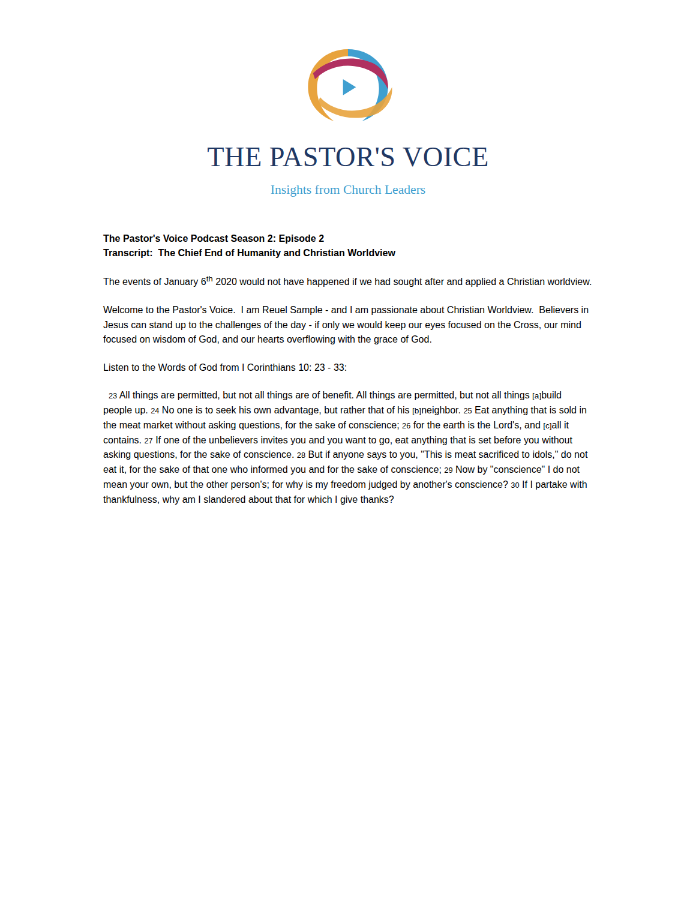THE PASTOR'S VOICE
Insights from Church Leaders
The Pastor's Voice Podcast Season 2: Episode 2
Transcript: The Chief End of Humanity and Christian Worldview
The events of January 6th 2020 would not have happened if we had sought after and applied a Christian worldview.
Welcome to the Pastor's Voice. I am Reuel Sample - and I am passionate about Christian Worldview. Believers in Jesus can stand up to the challenges of the day - if only we would keep our eyes focused on the Cross, our mind focused on wisdom of God, and our hearts overflowing with the grace of God.
Listen to the Words of God from I Corinthians 10: 23 - 33:
23 All things are permitted, but not all things are of benefit. All things are permitted, but not all things [a] build people up. 24 No one is to seek his own advantage, but rather that of his [b] neighbor. 25 Eat anything that is sold in the meat market without asking questions, for the sake of conscience; 26 for the earth is the Lord's, and [c] all it contains. 27 If one of the unbelievers invites you and you want to go, eat anything that is set before you without asking questions, for the sake of conscience. 28 But if anyone says to you, "This is meat sacrificed to idols," do not eat it, for the sake of that one who informed you and for the sake of conscience; 29 Now by "conscience" I do not mean your own, but the other person's; for why is my freedom judged by another's conscience? 30 If I partake with thankfulness, why am I slandered about that for which I give thanks?